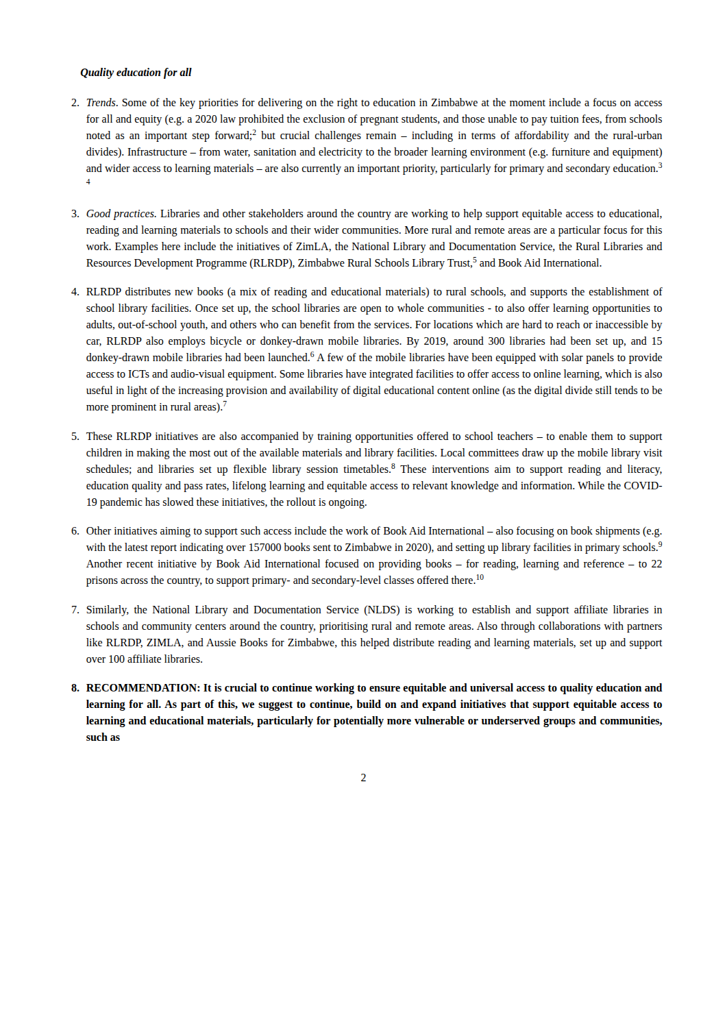Quality education for all
Trends. Some of the key priorities for delivering on the right to education in Zimbabwe at the moment include a focus on access for all and equity (e.g. a 2020 law prohibited the exclusion of pregnant students, and those unable to pay tuition fees, from schools noted as an important step forward;2 but crucial challenges remain – including in terms of affordability and the rural-urban divides). Infrastructure – from water, sanitation and electricity to the broader learning environment (e.g. furniture and equipment) and wider access to learning materials – are also currently an important priority, particularly for primary and secondary education.3 4
Good practices. Libraries and other stakeholders around the country are working to help support equitable access to educational, reading and learning materials to schools and their wider communities. More rural and remote areas are a particular focus for this work. Examples here include the initiatives of ZimLA, the National Library and Documentation Service, the Rural Libraries and Resources Development Programme (RLRDP), Zimbabwe Rural Schools Library Trust,5 and Book Aid International.
RLRDP distributes new books (a mix of reading and educational materials) to rural schools, and supports the establishment of school library facilities. Once set up, the school libraries are open to whole communities - to also offer learning opportunities to adults, out-of-school youth, and others who can benefit from the services. For locations which are hard to reach or inaccessible by car, RLRDP also employs bicycle or donkey-drawn mobile libraries. By 2019, around 300 libraries had been set up, and 15 donkey-drawn mobile libraries had been launched.6 A few of the mobile libraries have been equipped with solar panels to provide access to ICTs and audio-visual equipment. Some libraries have integrated facilities to offer access to online learning, which is also useful in light of the increasing provision and availability of digital educational content online (as the digital divide still tends to be more prominent in rural areas).7
These RLRDP initiatives are also accompanied by training opportunities offered to school teachers – to enable them to support children in making the most out of the available materials and library facilities. Local committees draw up the mobile library visit schedules; and libraries set up flexible library session timetables.8 These interventions aim to support reading and literacy, education quality and pass rates, lifelong learning and equitable access to relevant knowledge and information. While the COVID-19 pandemic has slowed these initiatives, the rollout is ongoing.
Other initiatives aiming to support such access include the work of Book Aid International – also focusing on book shipments (e.g. with the latest report indicating over 157000 books sent to Zimbabwe in 2020), and setting up library facilities in primary schools.9 Another recent initiative by Book Aid International focused on providing books – for reading, learning and reference – to 22 prisons across the country, to support primary- and secondary-level classes offered there.10
Similarly, the National Library and Documentation Service (NLDS) is working to establish and support affiliate libraries in schools and community centers around the country, prioritising rural and remote areas. Also through collaborations with partners like RLRDP, ZIMLA, and Aussie Books for Zimbabwe, this helped distribute reading and learning materials, set up and support over 100 affiliate libraries.
RECOMMENDATION: It is crucial to continue working to ensure equitable and universal access to quality education and learning for all. As part of this, we suggest to continue, build on and expand initiatives that support equitable access to learning and educational materials, particularly for potentially more vulnerable or underserved groups and communities, such as
2